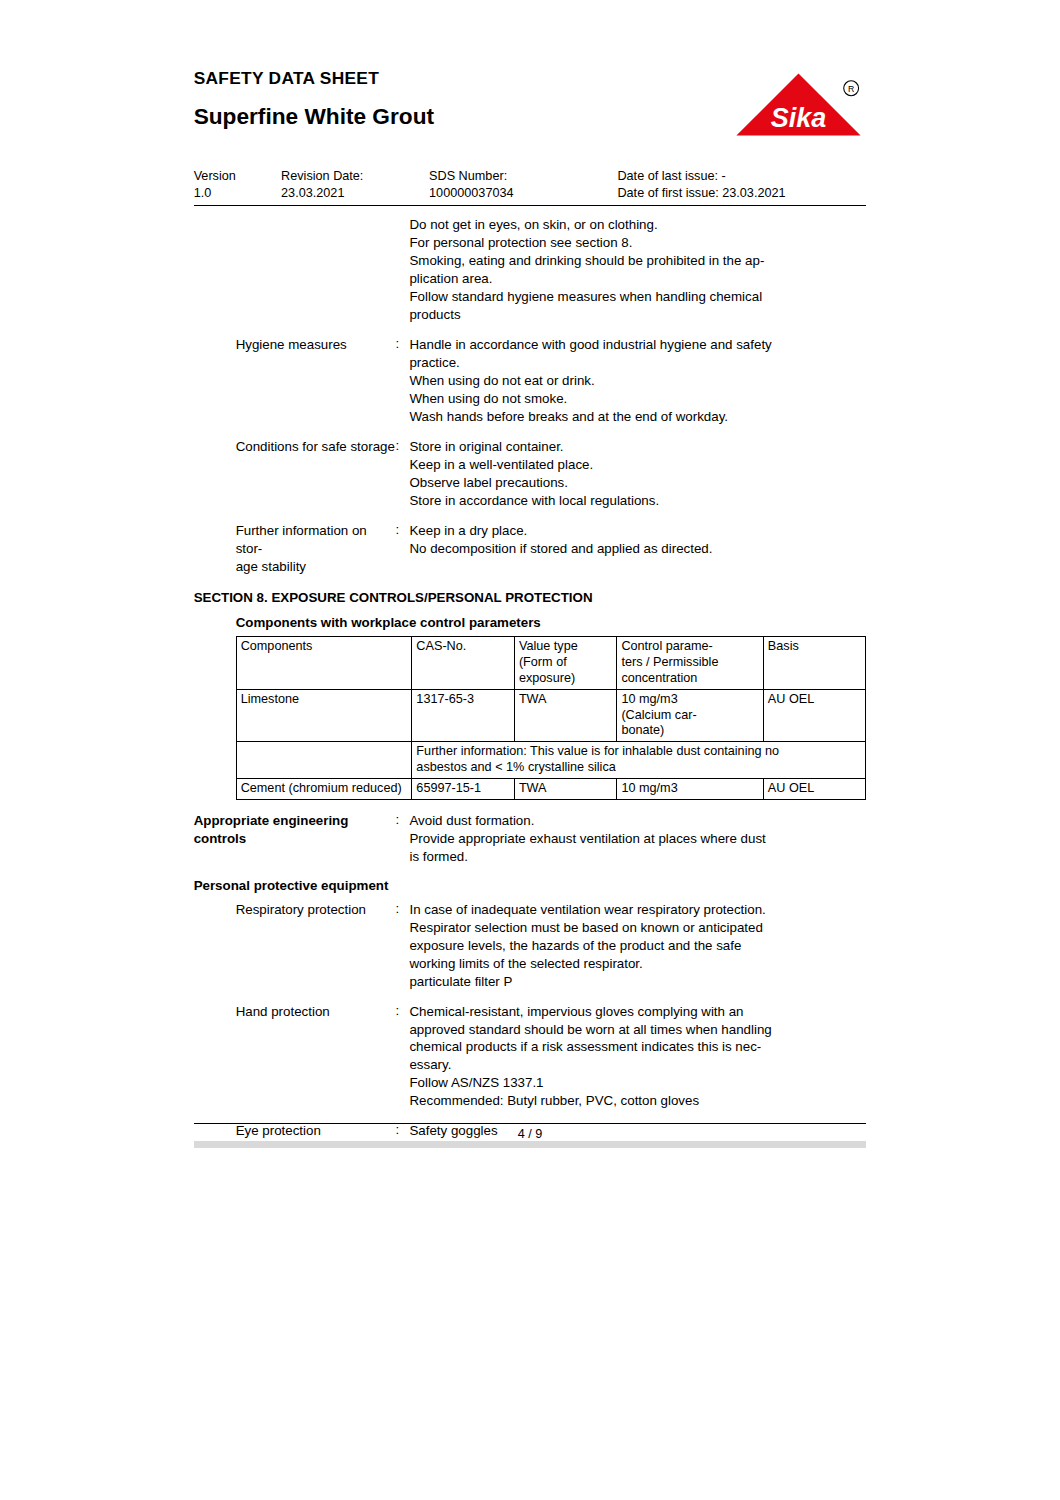SAFETY DATA SHEET
Superfine White Grout
Sika R
| Version | Revision Date: | SDS Number: | Date of last issue: - |
| 1.0 | 23.03.2021 | 100000037034 | Date of first issue: 23.03.2021 |
Do not get in eyes, on skin, or on clothing.
For personal protection see section 8.
Smoking, eating and drinking should be prohibited in the ap-
plication area.
Follow standard hygiene measures when handling chemical
products
Hygiene measures
:
Handle in accordance with good industrial hygiene and safety
practice.
When using do not eat or drink.
When using do not smoke.
Wash hands before breaks and at the end of workday.
Conditions for safe storage
:
Store in original container.
Keep in a well-ventilated place.
Observe label precautions.
Store in accordance with local regulations.
Further information on stor-
age stability
:
Keep in a dry place.
No decomposition if stored and applied as directed.
SECTION 8. EXPOSURE CONTROLS/PERSONAL PROTECTION
Components with workplace control parameters
| Components | CAS-No. | Value type (Form of exposure) | Control parame- ters / Permissible concentration | Basis |
| --- | --- | --- | --- | --- |
| Limestone | 1317-65-3 | TWA | 10 mg/m3 (Calcium car- bonate) | AU OEL |
| | Further information: This value is for inhalable dust containing no asbestos and < 1% crystalline silica |
| Cement (chromium reduced) | 65997-15-1 | TWA | 10 mg/m3 | AU OEL |
Appropriate engineering
controls
:
Avoid dust formation.
Provide appropriate exhaust ventilation at places where dust
is formed.
Personal protective equipment
Respiratory protection
:
In case of inadequate ventilation wear respiratory protection.
Respirator selection must be based on known or anticipated
exposure levels, the hazards of the product and the safe
working limits of the selected respirator.
particulate filter P
Hand protection
:
Chemical-resistant, impervious gloves complying with an
approved standard should be worn at all times when handling
chemical products if a risk assessment indicates this is nec-
essary.
Follow AS/NZS 1337.1
Recommended: Butyl rubber, PVC, cotton gloves
Eye protection
:
Safety goggles
4 / 9